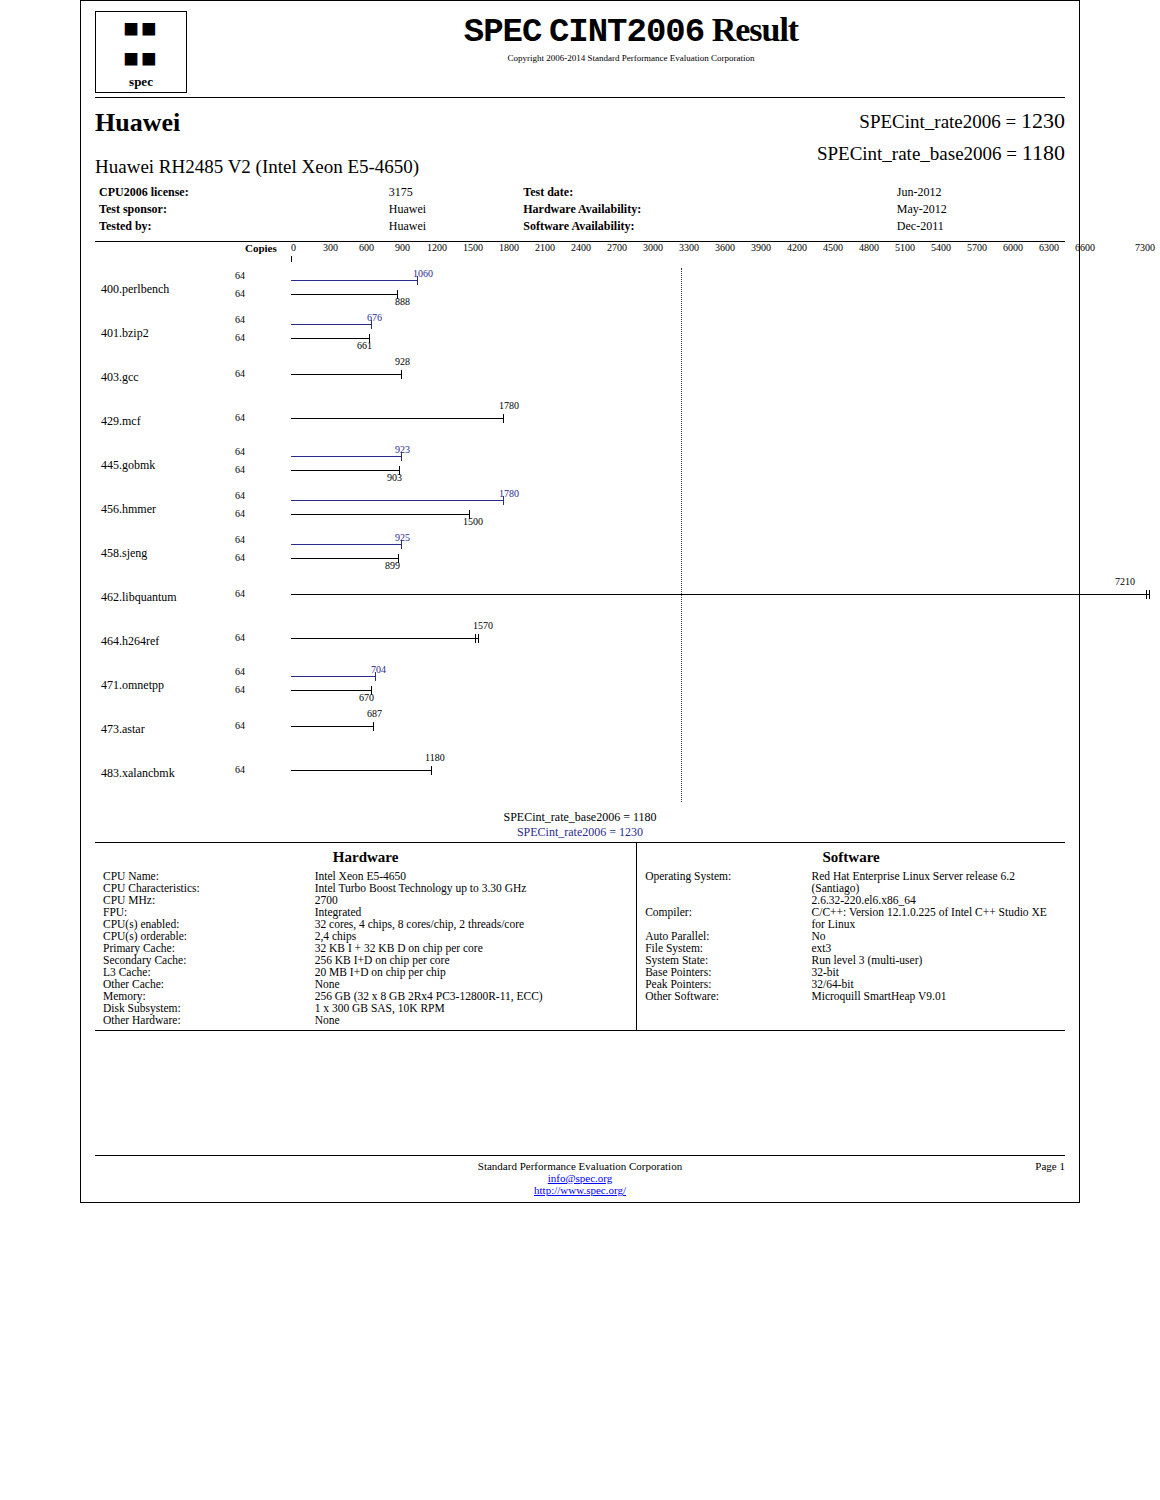■■
■■
spec
SPEC CINT2006 Result
Copyright 2006-2014 Standard Performance Evaluation Corporation
Huawei
Huawei RH2485 V2 (Intel Xeon E5-4650)
SPECint_rate2006 = 1230
SPECint_rate_base2006 = 1180
| CPU2006 license: | 3175 | Test date: | Jun-2012 |
| Test sponsor: | Huawei | Hardware Availability: | May-2012 |
| Tested by: | Huawei | Software Availability: | Dec-2011 |
Copies 0 300 600 900 1200 1500 1800 2100 2400 2700 3000 3300 3600 3900 4200 4500 4800 5100 5400 5700 6000 6300 6600 7300
400.perlbench
64
64
1060
888
401.bzip2
64
64
676
661
403.gcc
64
928
429.mcf
64
1780
445.gobmk
64
64
923
903
456.hmmer
64
64
1780
1500
458.sjeng
64
64
925
899
462.libquantum
64
7210
464.h264ref
64
1570
471.omnetpp
64
64
704
670
473.astar
64
687
483.xalancbmk
64
1180
SPECint_rate_base2006 = 1180
SPECint_rate2006 = 1230
Hardware
| CPU Name: | Intel Xeon E5-4650 |
| CPU Characteristics: | Intel Turbo Boost Technology up to 3.30 GHz |
| CPU MHz: | 2700 |
| FPU: | Integrated |
| CPU(s) enabled: | 32 cores, 4 chips, 8 cores/chip, 2 threads/core |
| CPU(s) orderable: | 2,4 chips |
| Primary Cache: | 32 KB I + 32 KB D on chip per core |
| Secondary Cache: | 256 KB I+D on chip per core |
| L3 Cache: | 20 MB I+D on chip per chip |
| Other Cache: | None |
| Memory: | 256 GB (32 x 8 GB 2Rx4 PC3-12800R-11, ECC) |
| Disk Subsystem: | 1 x 300 GB SAS, 10K RPM |
| Other Hardware: | None |
Software
| Operating System: | Red Hat Enterprise Linux Server release 6.2 (Santiago) 2.6.32-220.el6.x86_64 |
| Compiler: | C/C++: Version 12.1.0.225 of Intel C++ Studio XE for Linux |
| Auto Parallel: | No |
| File System: | ext3 |
| System State: | Run level 3 (multi-user) |
| Base Pointers: | 32-bit |
| Peak Pointers: | 32/64-bit |
| Other Software: | Microquill SmartHeap V9.01 |
Standard Performance Evaluation Corporation
info@spec.org
http://www.spec.org/
Page 1